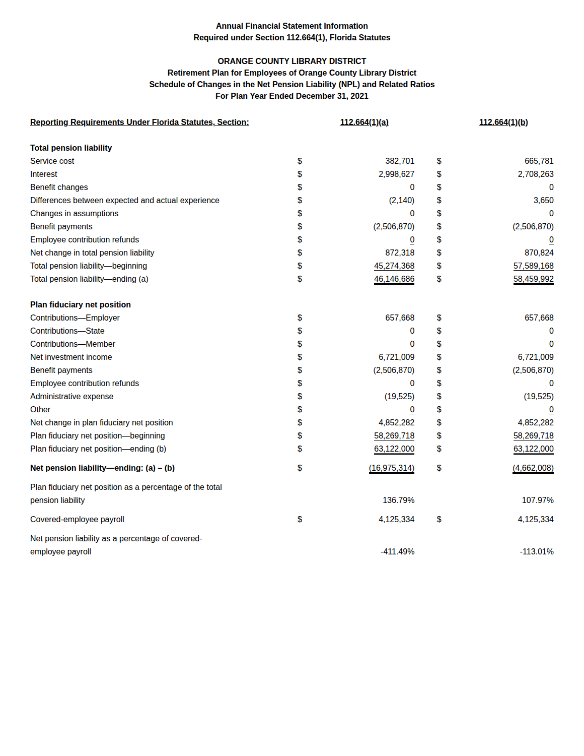Annual Financial Statement Information
Required under Section 112.664(1), Florida Statutes
ORANGE COUNTY LIBRARY DISTRICT
Retirement Plan for Employees of Orange County Library District
Schedule of Changes in the Net Pension Liability (NPL) and Related Ratios
For Plan Year Ended December 31, 2021
| Reporting Requirements Under Florida Statutes, Section: | | 112.664(1)(a) | | | 112.664(1)(b) |
| Total pension liability | | | | | |
| Service cost | $ | 382,701 | | $ | 665,781 |
| Interest | $ | 2,998,627 | | $ | 2,708,263 |
| Benefit changes | $ | 0 | | $ | 0 |
| Differences between expected and actual experience | $ | (2,140) | | $ | 3,650 |
| Changes in assumptions | $ | 0 | | $ | 0 |
| Benefit payments | $ | (2,506,870) | | $ | (2,506,870) |
| Employee contribution refunds | $ | 0 | | $ | 0 |
| Net change in total pension liability | $ | 872,318 | | $ | 870,824 |
| Total pension liability—beginning | $ | 45,274,368 | | $ | 57,589,168 |
| Total pension liability—ending (a) | $ | 46,146,686 | | $ | 58,459,992 |
| Plan fiduciary net position | | | | | |
| Contributions—Employer | $ | 657,668 | | $ | 657,668 |
| Contributions—State | $ | 0 | | $ | 0 |
| Contributions—Member | $ | 0 | | $ | 0 |
| Net investment income | $ | 6,721,009 | | $ | 6,721,009 |
| Benefit payments | $ | (2,506,870) | | $ | (2,506,870) |
| Employee contribution refunds | $ | 0 | | $ | 0 |
| Administrative expense | $ | (19,525) | | $ | (19,525) |
| Other | $ | 0 | | $ | 0 |
| Net change in plan fiduciary net position | $ | 4,852,282 | | $ | 4,852,282 |
| Plan fiduciary net position—beginning | $ | 58,269,718 | | $ | 58,269,718 |
| Plan fiduciary net position—ending (b) | $ | 63,122,000 | | $ | 63,122,000 |
| Net pension liability—ending: (a) – (b) | $ | (16,975,314) | | $ | (4,662,008) |
| Plan fiduciary net position as a percentage of the total | | | | | |
| pension liability | | 136.79% | | | 107.97% |
| Covered-employee payroll | $ | 4,125,334 | | $ | 4,125,334 |
| Net pension liability as a percentage of covered- | | | | | |
| employee payroll | | -411.49% | | | -113.01% |